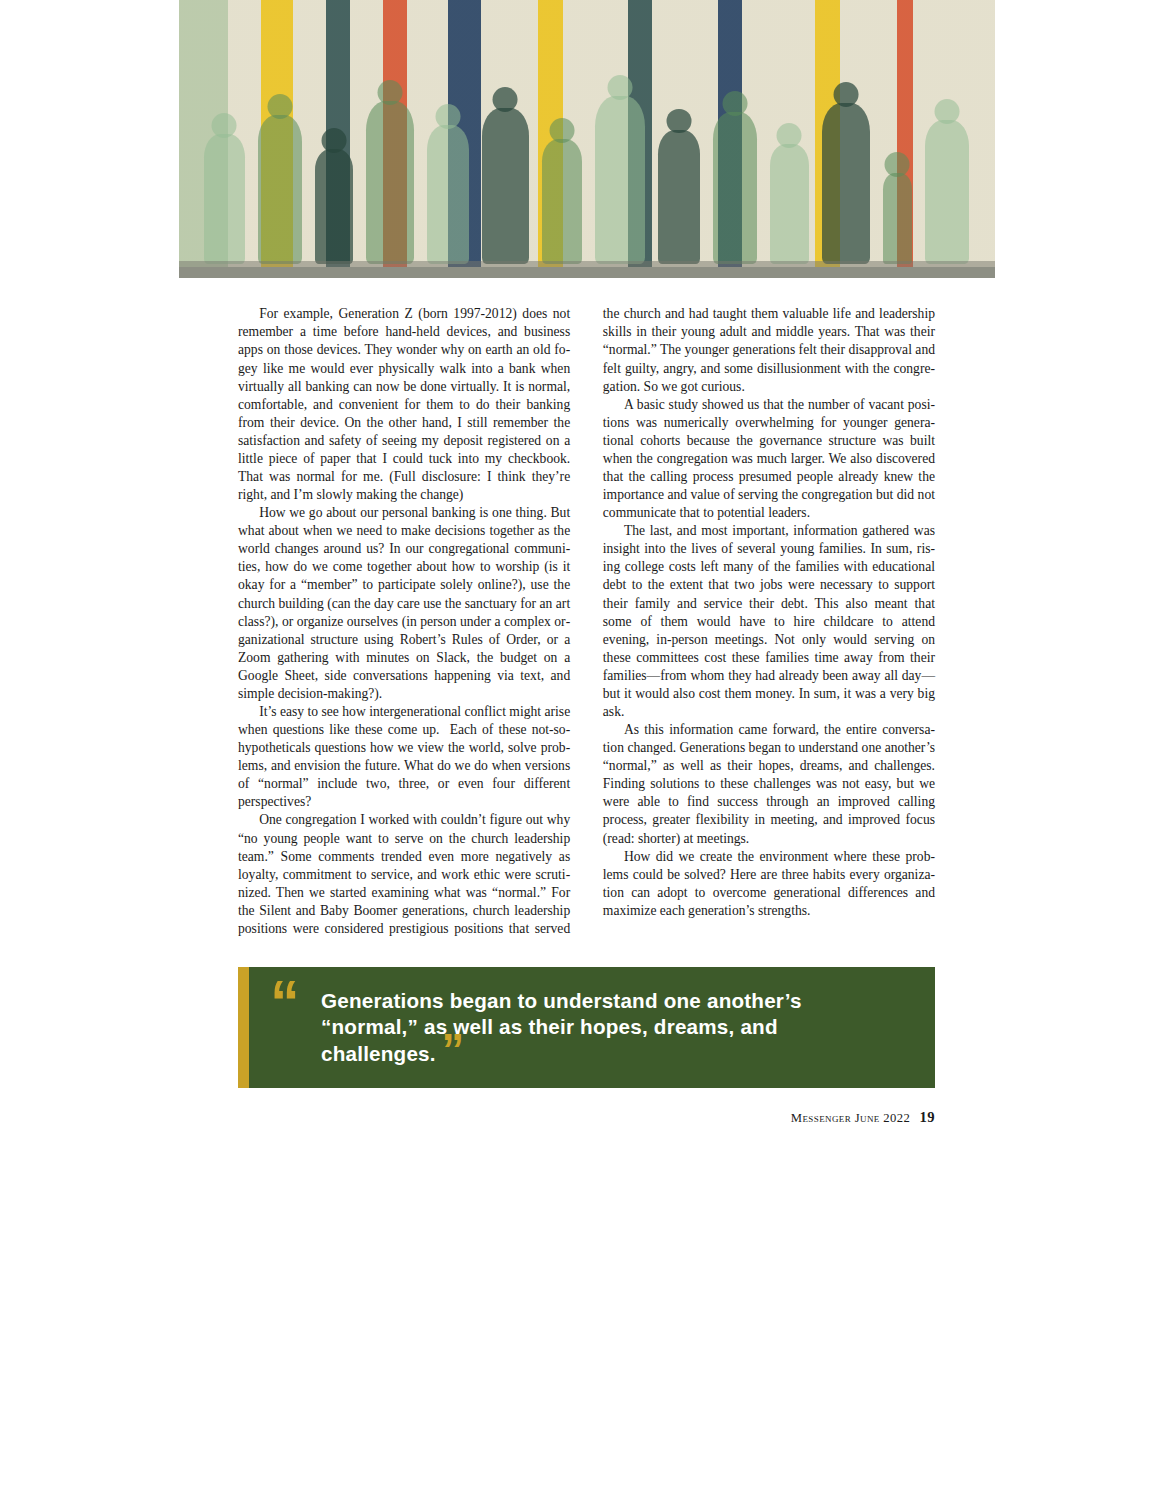For example, Generation Z (born 1997-2012) does not remember a time before hand-held devices, and business apps on those devices. They wonder why on earth an old fogey like me would ever physically walk into a bank when virtually all banking can now be done virtually. It is normal, comfortable, and convenient for them to do their banking from their device. On the other hand, I still remember the satisfaction and safety of seeing my deposit registered on a little piece of paper that I could tuck into my checkbook. That was normal for me. (Full disclosure: I think they’re right, and I’m slowly making the change)
How we go about our personal banking is one thing. But what about when we need to make decisions together as the world changes around us? In our congregational communities, how do we come together about how to worship (is it okay for a “member” to participate solely online?), use the church building (can the day care use the sanctuary for an art class?), or organize ourselves (in person under a complex organizational structure using Robert’s Rules of Order, or a Zoom gathering with minutes on Slack, the budget on a Google Sheet, side conversations happening via text, and simple decision-making?).
It’s easy to see how intergenerational conflict might arise when questions like these come up. Each of these not-so-hypotheticals questions how we view the world, solve problems, and envision the future. What do we do when versions of “normal” include two, three, or even four different perspectives?
One congregation I worked with couldn’t figure out why “no young people want to serve on the church leadership team.” Some comments trended even more negatively as loyalty, commitment to service, and work ethic were scrutinized. Then we started examining what was “normal.” For the Silent and Baby Boomer generations, church leadership positions were considered prestigious positions that served the church and had taught them valuable life and leadership skills in their young adult and middle years. That was their “normal.” The younger generations felt their disapproval and felt guilty, angry, and some disillusionment with the congregation. So we got curious.
A basic study showed us that the number of vacant positions was numerically overwhelming for younger generational cohorts because the governance structure was built when the congregation was much larger. We also discovered that the calling process presumed people already knew the importance and value of serving the congregation but did not communicate that to potential leaders.
The last, and most important, information gathered was insight into the lives of several young families. In sum, rising college costs left many of the families with educational debt to the extent that two jobs were necessary to support their family and service their debt. This also meant that some of them would have to hire childcare to attend evening, in-person meetings. Not only would serving on these committees cost these families time away from their families—from whom they had already been away all day—but it would also cost them money. In sum, it was a very big ask.
As this information came forward, the entire conversation changed. Generations began to understand one another’s “normal,” as well as their hopes, dreams, and challenges. Finding solutions to these challenges was not easy, but we were able to find success through an improved calling process, greater flexibility in meeting, and improved focus (read: shorter) at meetings.
How did we create the environment where these problems could be solved? Here are three habits every organization can adopt to overcome generational differences and maximize each generation’s strengths.
“ Generations began to understand one another’s “normal,” as well as their hopes, dreams, and challenges.”
Messenger June 2022 19